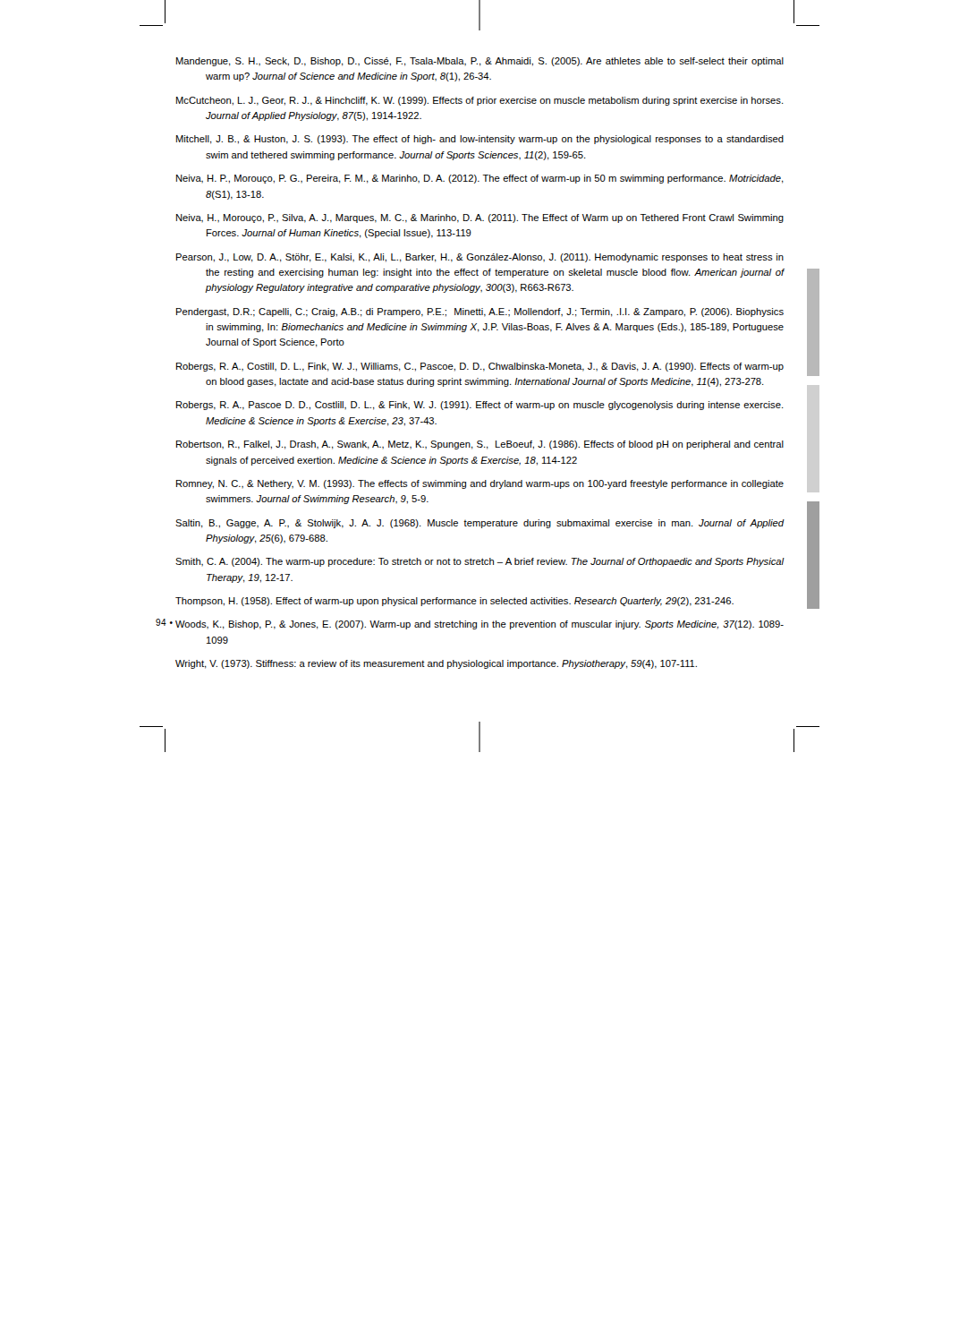94 •
Mandengue, S. H., Seck, D., Bishop, D., Cissé, F., Tsala-Mbala, P., & Ahmaidi, S. (2005). Are athletes able to self-select their optimal warm up? Journal of Science and Medicine in Sport, 8(1), 26-34.
McCutcheon, L. J., Geor, R. J., & Hinchcliff, K. W. (1999). Effects of prior exercise on muscle metabolism during sprint exercise in horses. Journal of Applied Physiology, 87(5), 1914-1922.
Mitchell, J. B., & Huston, J. S. (1993). The effect of high- and low-intensity warm-up on the physiological responses to a standardised swim and tethered swimming performance. Journal of Sports Sciences, 11(2), 159-65.
Neiva, H. P., Morouço, P. G., Pereira, F. M., & Marinho, D. A. (2012). The effect of warm-up in 50 m swimming performance. Motricidade, 8(S1), 13-18.
Neiva, H., Morouço, P., Silva, A. J., Marques, M. C., & Marinho, D. A. (2011). The Effect of Warm up on Tethered Front Crawl Swimming Forces. Journal of Human Kinetics, (Special Issue), 113-119
Pearson, J., Low, D. A., Stöhr, E., Kalsi, K., Ali, L., Barker, H., & González-Alonso, J. (2011). Hemodynamic responses to heat stress in the resting and exercising human leg: insight into the effect of temperature on skeletal muscle blood flow. American journal of physiology Regulatory integrative and comparative physiology, 300(3), R663-R673.
Pendergast, D.R.; Capelli, C.; Craig, A.B.; di Prampero, P.E.; Minetti, A.E.; Mollendorf, J.; Termin, .I.I. & Zamparo, P. (2006). Biophysics in swimming, In: Biomechanics and Medicine in Swimming X, J.P. Vilas-Boas, F. Alves & A. Marques (Eds.), 185-189, Portuguese Journal of Sport Science, Porto
Robergs, R. A., Costill, D. L., Fink, W. J., Williams, C., Pascoe, D. D., Chwalbinska-Moneta, J., & Davis, J. A. (1990). Effects of warm-up on blood gases, lactate and acid-base status during sprint swimming. International Journal of Sports Medicine, 11(4), 273-278.
Robergs, R. A., Pascoe D. D., Costlill, D. L., & Fink, W. J. (1991). Effect of warm-up on muscle glycogenolysis during intense exercise. Medicine & Science in Sports & Exercise, 23, 37-43.
Robertson, R., Falkel, J., Drash, A., Swank, A., Metz, K., Spungen, S., LeBoeuf, J. (1986). Effects of blood pH on peripheral and central signals of perceived exertion. Medicine & Science in Sports & Exercise, 18, 114-122
Romney, N. C., & Nethery, V. M. (1993). The effects of swimming and dryland warm-ups on 100-yard freestyle performance in collegiate swimmers. Journal of Swimming Research, 9, 5-9.
Saltin, B., Gagge, A. P., & Stolwijk, J. A. J. (1968). Muscle temperature during submaximal exercise in man. Journal of Applied Physiology, 25(6), 679-688.
Smith, C. A. (2004). The warm-up procedure: To stretch or not to stretch – A brief review. The Journal of Orthopaedic and Sports Physical Therapy, 19, 12-17.
Thompson, H. (1958). Effect of warm-up upon physical performance in selected activities. Research Quarterly, 29(2), 231-246.
Woods, K., Bishop, P., & Jones, E. (2007). Warm-up and stretching in the prevention of muscular injury. Sports Medicine, 37(12). 1089-1099
Wright, V. (1973). Stiffness: a review of its measurement and physiological importance. Physiotherapy, 59(4), 107-111.